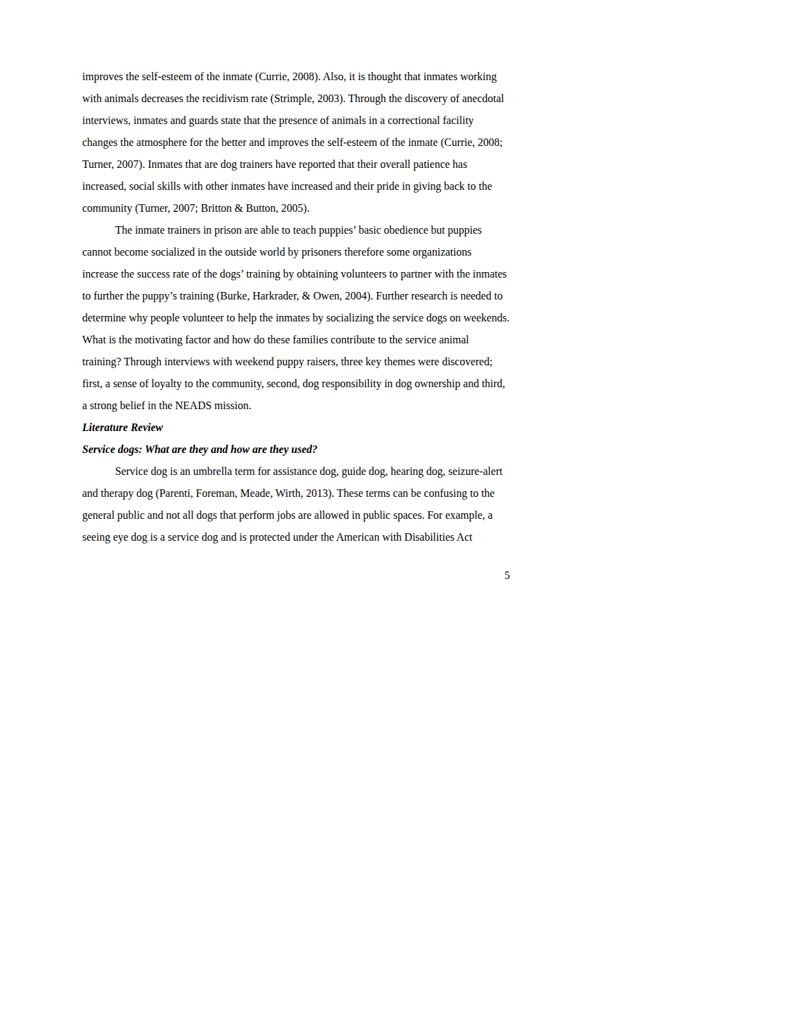improves the self-esteem of the inmate (Currie, 2008). Also, it is thought that inmates working with animals decreases the recidivism rate (Strimple, 2003). Through the discovery of anecdotal interviews, inmates and guards state that the presence of animals in a correctional facility changes the atmosphere for the better and improves the self-esteem of the inmate (Currie, 2008; Turner, 2007). Inmates that are dog trainers have reported that their overall patience has increased, social skills with other inmates have increased and their pride in giving back to the community (Turner, 2007; Britton & Button, 2005).
The inmate trainers in prison are able to teach puppies’ basic obedience but puppies cannot become socialized in the outside world by prisoners therefore some organizations increase the success rate of the dogs’ training by obtaining volunteers to partner with the inmates to further the puppy’s training (Burke, Harkrader, & Owen, 2004). Further research is needed to determine why people volunteer to help the inmates by socializing the service dogs on weekends. What is the motivating factor and how do these families contribute to the service animal training? Through interviews with weekend puppy raisers, three key themes were discovered; first, a sense of loyalty to the community, second, dog responsibility in dog ownership and third, a strong belief in the NEADS mission.
Literature Review
Service dogs: What are they and how are they used?
Service dog is an umbrella term for assistance dog, guide dog, hearing dog, seizure-alert and therapy dog (Parenti, Foreman, Meade, Wirth, 2013). These terms can be confusing to the general public and not all dogs that perform jobs are allowed in public spaces. For example, a seeing eye dog is a service dog and is protected under the American with Disabilities Act
5